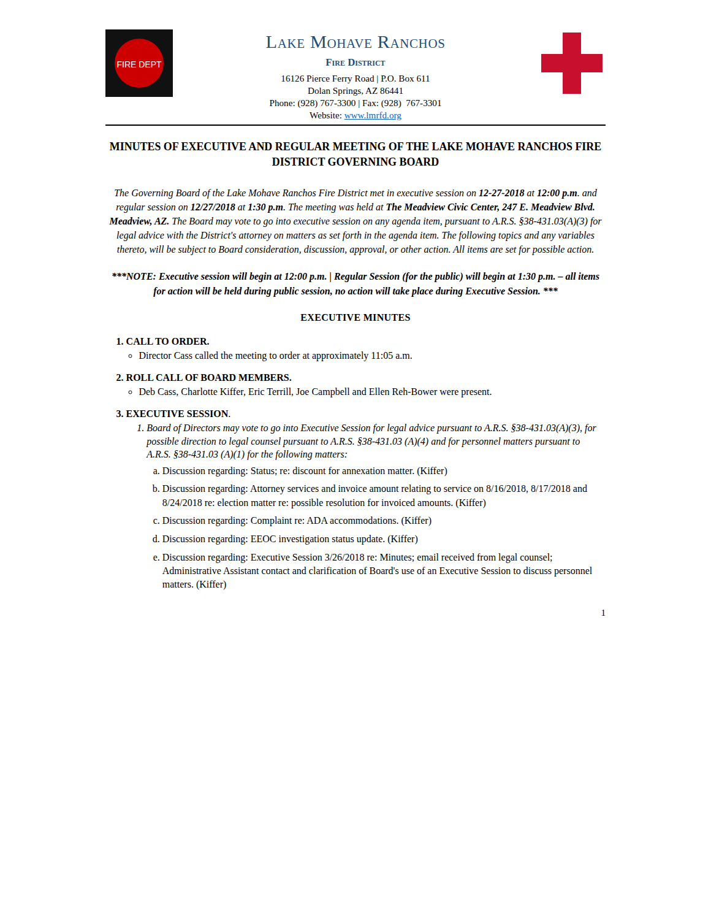Lake Mohave Ranchos
Fire District
16126 Pierce Ferry Road | P.O. Box 611
Dolan Springs, AZ 86441
Phone: (928) 767‑3300 | Fax: (928) 767-3301
Website: www.lmrfd.org
Minutes of Executive and Regular Meeting of the Lake Mohave Ranchos Fire District Governing Board
The Governing Board of the Lake Mohave Ranchos Fire District met in executive session on 12-27-2018 at 12:00 p.m. and regular session on 12/27/2018 at 1:30 p.m. The meeting was held at The Meadview Civic Center, 247 E. Meadview Blvd. Meadview, AZ. The Board may vote to go into executive session on any agenda item, pursuant to A.R.S. §38-431.03(A)(3) for legal advice with the District's attorney on matters as set forth in the agenda item. The following topics and any variables thereto, will be subject to Board consideration, discussion, approval, or other action. All items are set for possible action.
***NOTE: Executive session will begin at 12:00 p.m. | Regular Session (for the public) will begin at 1:30 p.m. – all items for action will be held during public session, no action will take place during Executive Session. ***
Executive Minutes
Call to Order.
Director Cass called the meeting to order at approximately 11:05 a.m.
Roll Call of Board Members.
Deb Cass, Charlotte Kiffer, Eric Terrill, Joe Campbell and Ellen Reh-Bower were present.
Executive Session.
Board of Directors may vote to go into Executive Session for legal advice pursuant to A.R.S. §38-431.03(A)(3), for possible direction to legal counsel pursuant to A.R.S. §38-431.03 (A)(4) and for personnel matters pursuant to A.R.S. §38-431.03 (A)(1) for the following matters:
Discussion regarding: Status; re: discount for annexation matter. (Kiffer)
Discussion regarding: Attorney services and invoice amount relating to service on 8/16/2018, 8/17/2018 and 8/24/2018 re: election matter re: possible resolution for invoiced amounts. (Kiffer)
Discussion regarding: Complaint re: ADA accommodations. (Kiffer)
Discussion regarding: EEOC investigation status update. (Kiffer)
Discussion regarding: Executive Session 3/26/2018 re: Minutes; email received from legal counsel; Administrative Assistant contact and clarification of Board's use of an Executive Session to discuss personnel matters. (Kiffer)
1